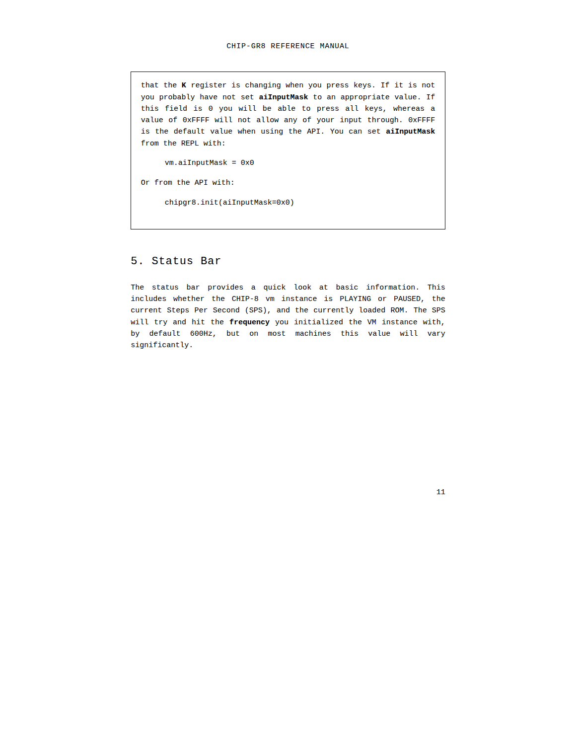CHIP-GR8 REFERENCE MANUAL
that the K register is changing when you press keys. If it is not you probably have not set aiInputMask to an appropriate value. If this field is 0 you will be able to press all keys, whereas a value of 0xFFFF will not allow any of your input through. 0xFFFF is the default value when using the API. You can set aiInputMask from the REPL with:
vm.aiInputMask = 0x0
Or from the API with:
chipgr8.init(aiInputMask=0x0)
5. Status Bar
The status bar provides a quick look at basic information. This includes whether the CHIP-8 vm instance is PLAYING or PAUSED, the current Steps Per Second (SPS), and the currently loaded ROM. The SPS will try and hit the frequency you initialized the VM instance with, by default 600Hz, but on most machines this value will vary significantly.
11